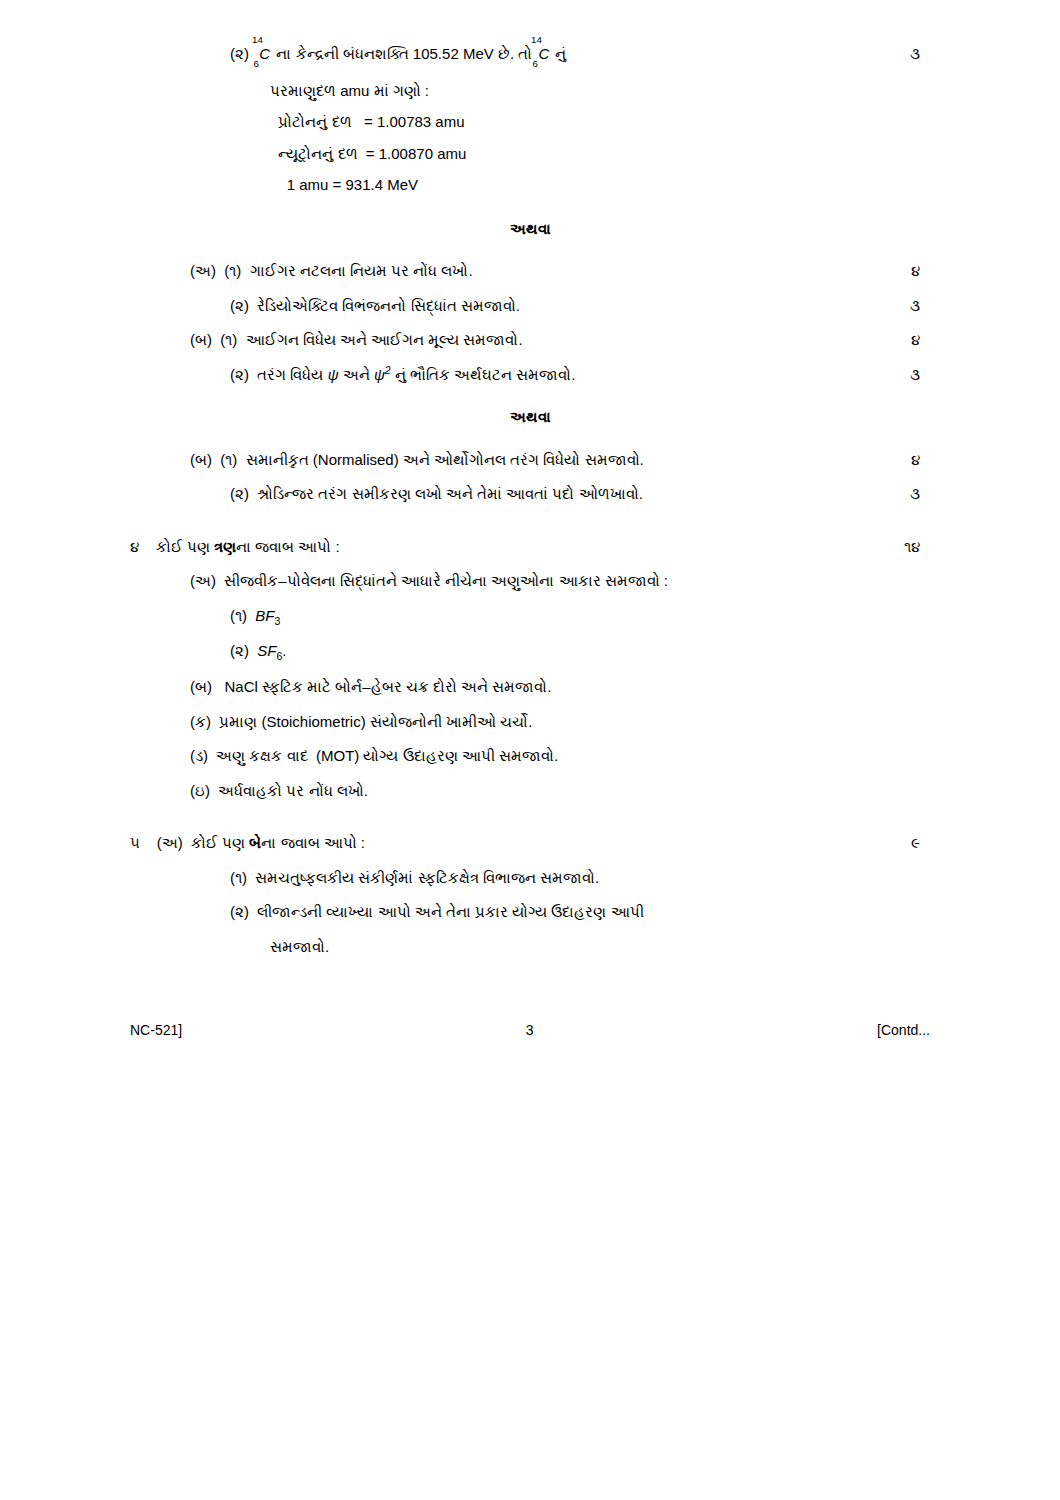૩ (૨) 146 C ના કેન્દ્રની બંધનશક્તિ 105.52 MeV છે. તો 146 C નું
પરમાણુદળ amu માં ગણો :
પ્રોટોનનું દળ = 1.00783 amu
ન્યૂટ્રોનનું દળ = 1.00870 amu
1 amu = 931.4 MeV
અથવા
૪ (અ) (૧) ગાઈગર નટલના નિયમ પર નોંધ લખો.
૩ (૨) રેડિયોએક્ટિવ વિભંજનનો સિદ્ધાંત સમજાવો.
૪ (બ) (૧) આઈગન વિધેય અને આઈગન મૂલ્ય સમજાવો.
૩ (૨) તરંગ વિધેય ψ અને ψ2 નું ભૌતિક અર્થઘટન સમજાવો.
અથવા
૪ (બ) (૧) સમાનીકૃત (Normalised) અને ઓર્થોગોનલ તરંગ વિધેયો સમજાવો.
૩ (૨) શ્રોડિન્જર તરંગ સમીકરણ લખો અને તેમાં આવતાં પદો ઓળખાવો.
૧૪ ૪ કોઈ પણ ત્રણના જવાબ આપો :
(અ) સીજવીક–પોવેલના સિદ્ધાંતને આધારે નીચેના અણુઓના આકાર સમજાવો :
(૧) BF3
(૨) SF6.
(બ) NaCl સ્ફટિક માટે બોર્ન–હેબર ચક્ર દોરો અને સમજાવો.
(ક) પ્રમાણ (Stoichiometric) સંયોજનોની ખામીઓ ચર્ચો.
(ડ) અણુ કક્ષક વાદ (MOT) યોગ્ય ઉદાહરણ આપી સમજાવો.
(ઇ) અર્ધવાહકો પર નોંધ લખો.
૯ ૫ (અ) કોઈ પણ બેના જવાબ આપો :
(૧) સમચતુષ્ફલકીય સંકીર્ણમાં સ્ફટિકક્ષેત્ર વિભાજન સમજાવો.
(૨) લીજાન્ડની વ્યાખ્યા આપો અને તેના પ્રકાર યોગ્ય ઉદાહરણ આપી
સમજાવો.
NC-521] 3 [Contd...